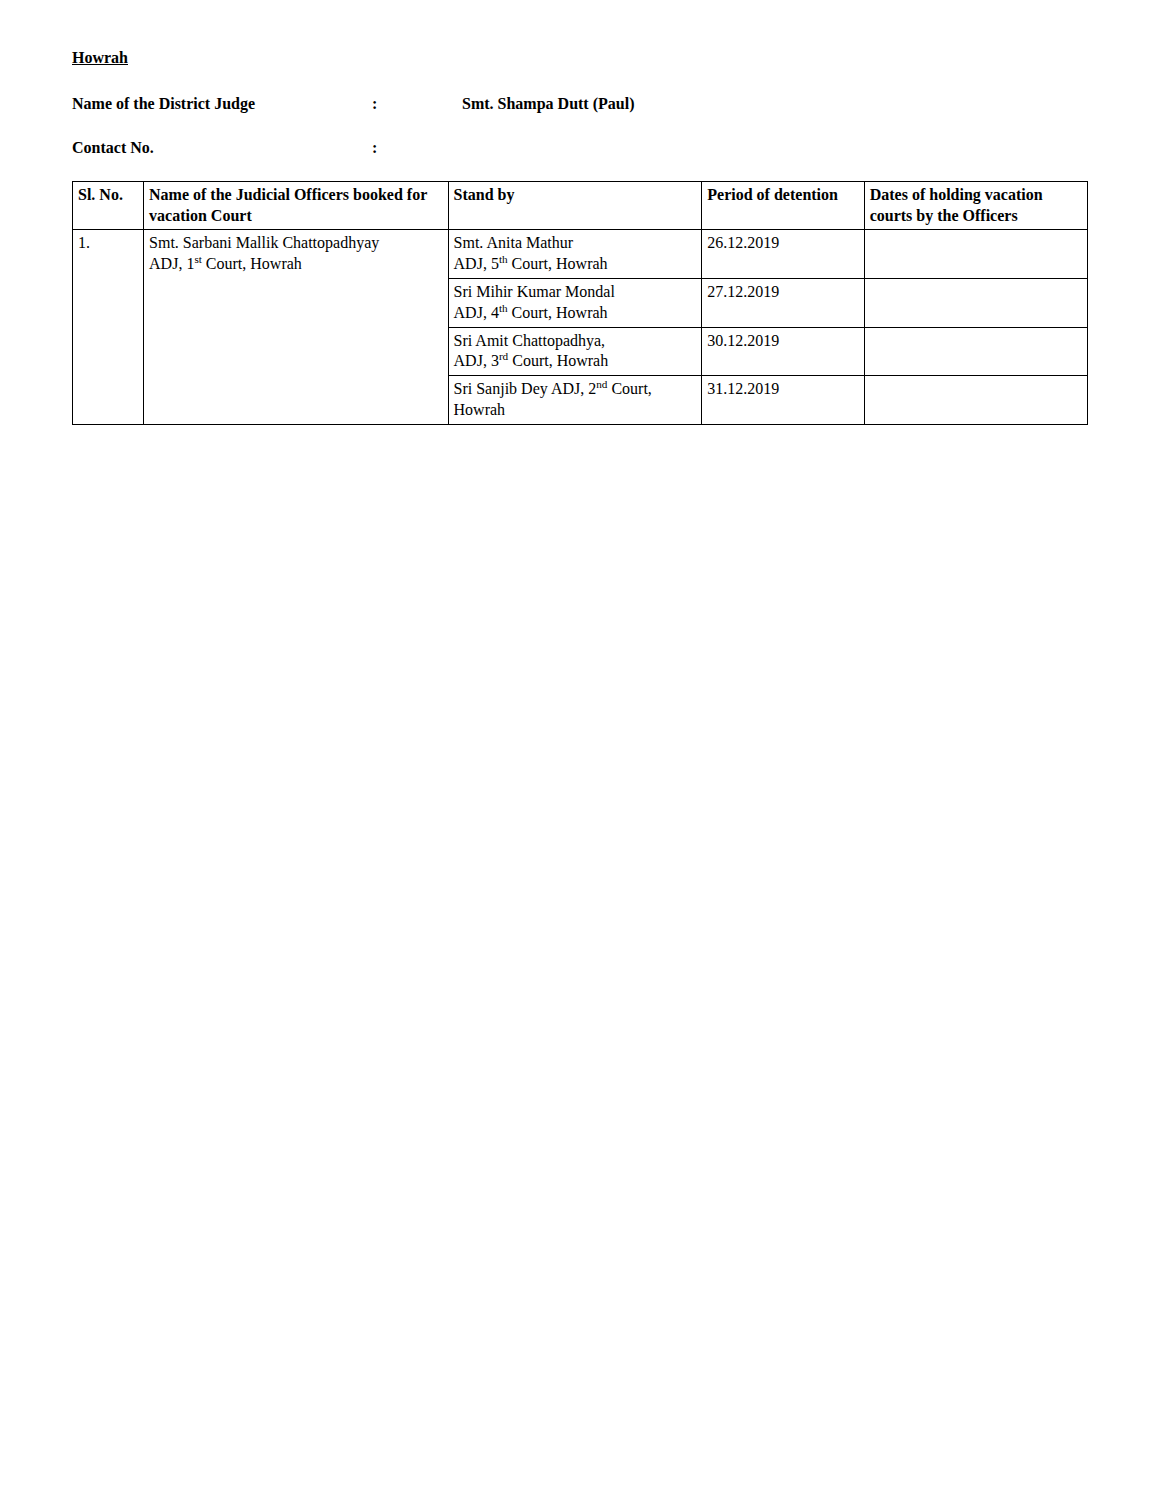Howrah
Name of the District Judge : Smt. Shampa Dutt (Paul)
Contact No. :
| Sl. No. | Name of the Judicial Officers booked for vacation Court | Stand by | Period of detention | Dates of holding vacation courts by the Officers |
| --- | --- | --- | --- | --- |
| 1. | Smt. Sarbani Mallik Chattopadhyay ADJ, 1 st Court, Howrah | Smt. Anita Mathur ADJ, 5 th Court, Howrah | 26.12.2019 | |
| Sri Mihir Kumar Mondal ADJ, 4 th Court, Howrah | 27.12.2019 | |
| Sri Amit Chattopadhya, ADJ, 3 rd Court, Howrah | 30.12.2019 | |
| Sri Sanjib Dey ADJ, 2 nd Court, Howrah | 31.12.2019 | |